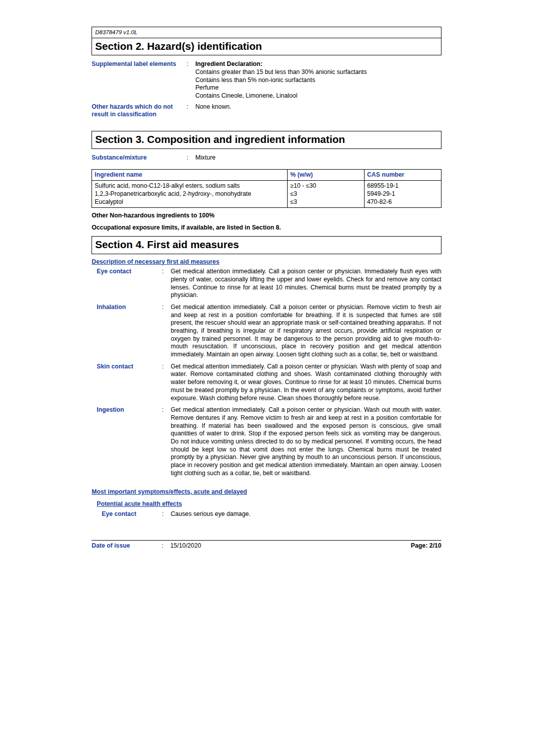D8378479 v1.0L
Section 2. Hazard(s) identification
| Supplemental label elements | : | Ingredient Declaration: Contains greater than 15 but less than 30% anionic surfactants Contains less than 5% non-ionic surfactants Perfume Contains Cineole, Limonene, Linalool |
| Other hazards which do not result in classification | : | None known. |
Section 3. Composition and ingredient information
| Substance/mixture | : | Mixture |
| Ingredient name | % (w/w) | CAS number |
| --- | --- | --- |
| Sulfuric acid, mono-C12-18-alkyl esters, sodium salts 1,2,3-Propanetricarboxylic acid, 2-hydroxy-, monohydrate Eucalyptol | ≥10 - ≤30 ≤3 ≤3 | 68955-19-1 5949-29-1 470-82-6 |
Other Non-hazardous ingredients to 100%
Occupational exposure limits, if available, are listed in Section 8.
Section 4. First aid measures
Description of necessary first aid measures
| Eye contact | : | Get medical attention immediately. Call a poison center or physician. Immediately flush eyes with plenty of water, occasionally lifting the upper and lower eyelids. Check for and remove any contact lenses. Continue to rinse for at least 10 minutes. Chemical burns must be treated promptly by a physician. |
| Inhalation | : | Get medical attention immediately. Call a poison center or physician. Remove victim to fresh air and keep at rest in a position comfortable for breathing. If it is suspected that fumes are still present, the rescuer should wear an appropriate mask or self-contained breathing apparatus. If not breathing, if breathing is irregular or if respiratory arrest occurs, provide artificial respiration or oxygen by trained personnel. It may be dangerous to the person providing aid to give mouth-to-mouth resuscitation. If unconscious, place in recovery position and get medical attention immediately. Maintain an open airway. Loosen tight clothing such as a collar, tie, belt or waistband. |
| Skin contact | : | Get medical attention immediately. Call a poison center or physician. Wash with plenty of soap and water. Remove contaminated clothing and shoes. Wash contaminated clothing thoroughly with water before removing it, or wear gloves. Continue to rinse for at least 10 minutes. Chemical burns must be treated promptly by a physician. In the event of any complaints or symptoms, avoid further exposure. Wash clothing before reuse. Clean shoes thoroughly before reuse. |
| Ingestion | : | Get medical attention immediately. Call a poison center or physician. Wash out mouth with water. Remove dentures if any. Remove victim to fresh air and keep at rest in a position comfortable for breathing. If material has been swallowed and the exposed person is conscious, give small quantities of water to drink. Stop if the exposed person feels sick as vomiting may be dangerous. Do not induce vomiting unless directed to do so by medical personnel. If vomiting occurs, the head should be kept low so that vomit does not enter the lungs. Chemical burns must be treated promptly by a physician. Never give anything by mouth to an unconscious person. If unconscious, place in recovery position and get medical attention immediately. Maintain an open airway. Loosen tight clothing such as a collar, tie, belt or waistband. |
Most important symptoms/effects, acute and delayed Potential acute health effects
| Eye contact | : | Causes serious eye damage. |
| Date of issue | : | 15/10/2020 | Page: 2/10 |